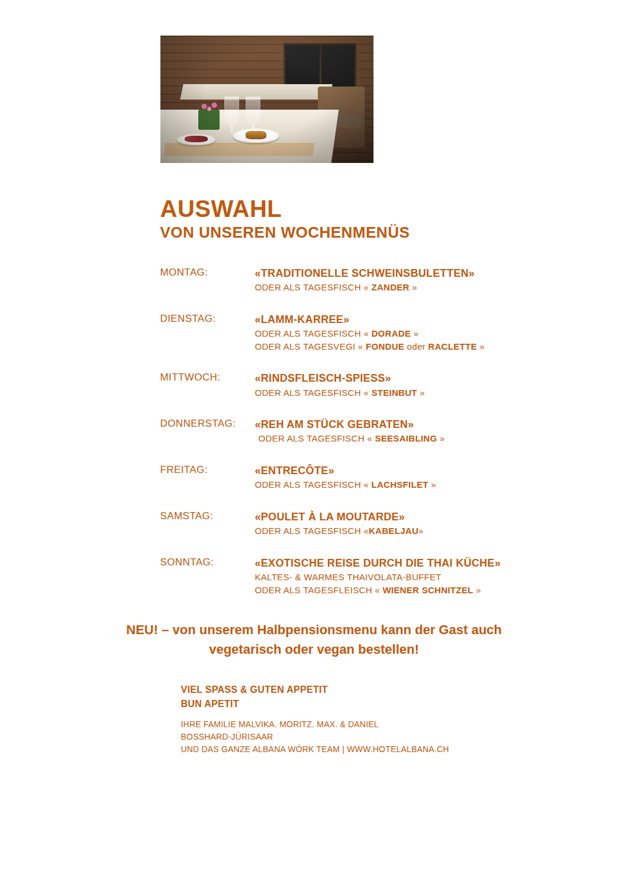AUSWAHL
VON UNSEREN WOCHENMENÜS
| MONTAG: | «TRADITIONELLE SCHWEINSBULETTEN» ODER ALS TAGESFISCH « ZANDER » |
| DIENSTAG: | «LAMM-KARREE» ODER ALS TAGESFISCH « DORADE » ODER ALS TAGESVEGI « FONDUE oder RACLETTE » |
| MITTWOCH: | «RINDSFLEISCH-SPIESS» ODER ALS TAGESFISCH « STEINBUT » |
| DONNERSTAG: | «REH AM STÜCK GEBRATEN» ODER ALS TAGESFISCH « SEESAIBLING » |
| FREITAG: | «ENTRECÔTE» ODER ALS TAGESFISCH « LACHSFILET » |
| SAMSTAG: | «POULET À LA MOUTARDE» ODER ALS TAGESFISCH « KABELJAU » |
| SONNTAG: | «EXOTISCHE REISE DURCH DIE THAI KÜCHE» KALTES- & WARMES THAIVOLATA-BUFFET ODER ALS TAGESFLEISCH « WIENER SCHNITZEL » |
NEU! – von unserem Halbpensionsmenu kann der Gast auch
vegetarisch oder vegan bestellen!
VIEL SPASS & GUTEN APPETIT
BUN APETIT
IHRE FAMILIE MALVIKA. MORITZ. MAX. & DANIEL
BOSSHARD-JÜRISAAR
UND DAS GANZE ALBANA WÖRK TEAM | WWW.HOTELALBANA.CH